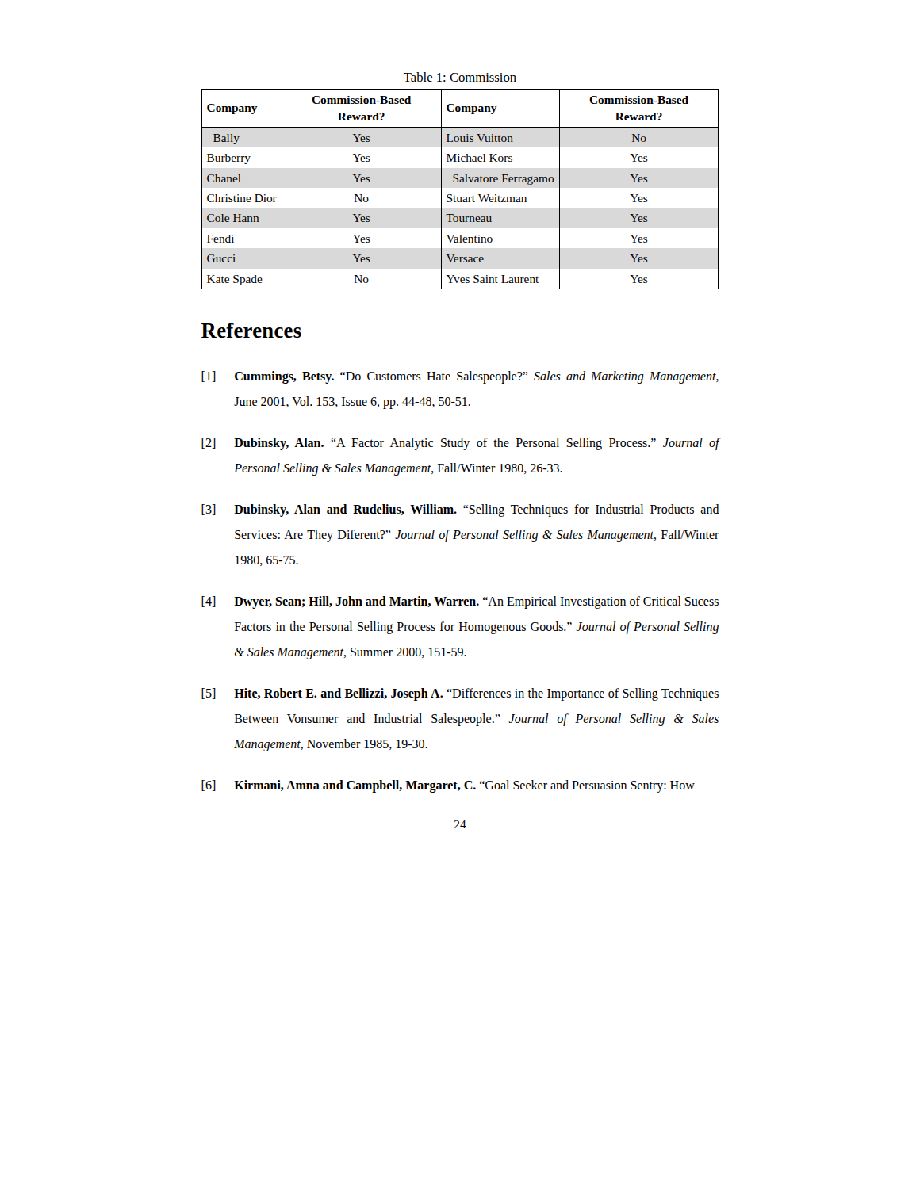Table 1: Commission
| Company | Commission-Based Reward? | Company | Commission-Based Reward? |
| --- | --- | --- | --- |
| Bally | Yes | Louis Vuitton | No |
| Burberry | Yes | Michael Kors | Yes |
| Chanel | Yes | Salvatore Ferragamo | Yes |
| Christine Dior | No | Stuart Weitzman | Yes |
| Cole Hann | Yes | Tourneau | Yes |
| Fendi | Yes | Valentino | Yes |
| Gucci | Yes | Versace | Yes |
| Kate Spade | No | Yves Saint Laurent | Yes |
References
[1] Cummings, Betsy. “Do Customers Hate Salespeople?” Sales and Marketing Management, June 2001, Vol. 153, Issue 6, pp. 44-48, 50-51.
[2] Dubinsky, Alan. “A Factor Analytic Study of the Personal Selling Process.” Journal of Personal Selling & Sales Management, Fall/Winter 1980, 26-33.
[3] Dubinsky, Alan and Rudelius, William. “Selling Techniques for Industrial Products and Services: Are They Diferent?” Journal of Personal Selling & Sales Management, Fall/Winter 1980, 65-75.
[4] Dwyer, Sean; Hill, John and Martin, Warren. “An Empirical Investigation of Critical Sucess Factors in the Personal Selling Process for Homogenous Goods.” Journal of Personal Selling & Sales Management, Summer 2000, 151-59.
[5] Hite, Robert E. and Bellizzi, Joseph A. “Differences in the Importance of Selling Techniques Between Vonsumer and Industrial Salespeople.” Journal of Personal Selling & Sales Management, November 1985, 19-30.
[6] Kirmani, Amna and Campbell, Margaret, C. “Goal Seeker and Persuasion Sentry: How
24